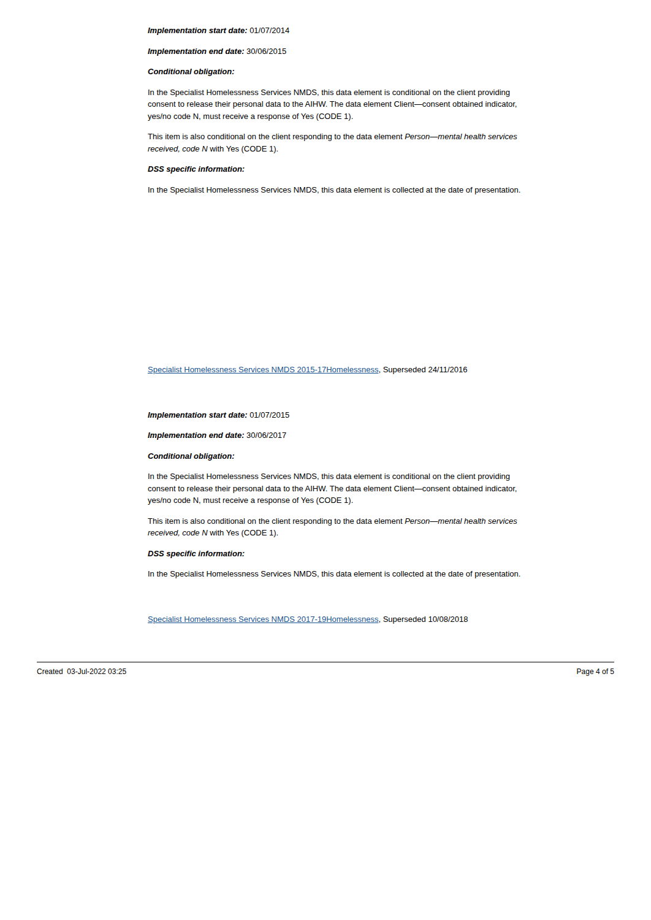Implementation start date: 01/07/2014
Implementation end date: 30/06/2015
Conditional obligation:
In the Specialist Homelessness Services NMDS, this data element is conditional on the client providing consent to release their personal data to the AIHW. The data element Client—consent obtained indicator, yes/no code N, must receive a response of Yes (CODE 1).
This item is also conditional on the client responding to the data element Person—mental health services received, code N with Yes (CODE 1).
DSS specific information:
In the Specialist Homelessness Services NMDS, this data element is collected at the date of presentation.
Specialist Homelessness Services NMDS 2015-17 Homelessness, Superseded 24/11/2016
Implementation start date: 01/07/2015
Implementation end date: 30/06/2017
Conditional obligation:
In the Specialist Homelessness Services NMDS, this data element is conditional on the client providing consent to release their personal data to the AIHW. The data element Client—consent obtained indicator, yes/no code N, must receive a response of Yes (CODE 1).
This item is also conditional on the client responding to the data element Person—mental health services received, code N with Yes (CODE 1).
DSS specific information:
In the Specialist Homelessness Services NMDS, this data element is collected at the date of presentation.
Specialist Homelessness Services NMDS 2017-19 Homelessness, Superseded 10/08/2018
Created 03-Jul-2022 03:25 Page 4 of 5